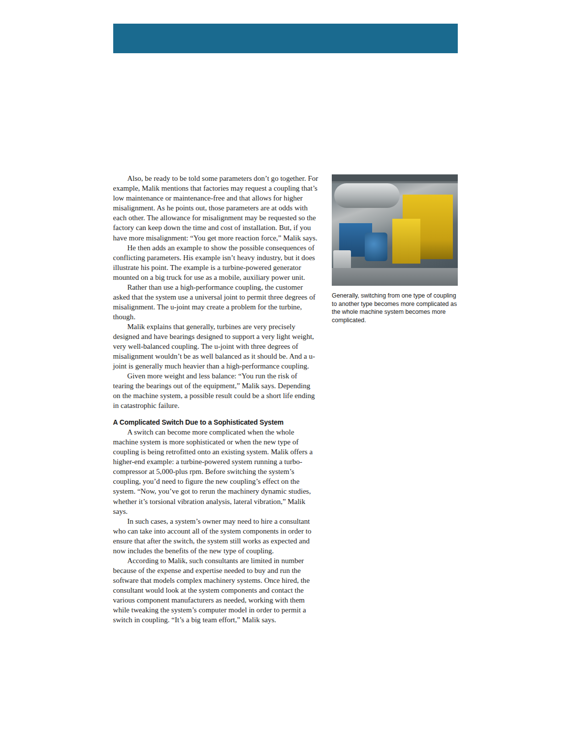Also, be ready to be told some parameters don’t go together. For example, Malik mentions that factories may request a coupling that’s low maintenance or maintenance-free and that allows for higher misalignment. As he points out, those parameters are at odds with each other. The allowance for misalignment may be requested so the factory can keep down the time and cost of installation. But, if you have more misalignment: “You get more reaction force,” Malik says.
He then adds an example to show the possible consequences of conflicting parameters. His example isn’t heavy industry, but it does illustrate his point. The example is a turbine-powered generator mounted on a big truck for use as a mobile, auxiliary power unit.
Rather than use a high-performance coupling, the customer asked that the system use a universal joint to permit three degrees of misalignment. The u-joint may create a problem for the turbine, though.
Malik explains that generally, turbines are very precisely designed and have bearings designed to support a very light weight, very well-balanced coupling. The u-joint with three degrees of misalignment wouldn’t be as well balanced as it should be. And a u-joint is generally much heavier than a high-performance coupling.
Given more weight and less balance: “You run the risk of tearing the bearings out of the equipment,” Malik says. Depending on the machine system, a possible result could be a short life ending in catastrophic failure.
A Complicated Switch Due to a Sophisticated System
A switch can become more complicated when the whole machine system is more sophisticated or when the new type of coupling is being retrofitted onto an existing system. Malik offers a higher-end example: a turbine-powered system running a turbo-compressor at 5,000-plus rpm. Before switching the system’s coupling, you’d need to figure the new coupling’s effect on the system. “Now, you’ve got to rerun the machinery dynamic studies, whether it’s torsional vibration analysis, lateral vibration,” Malik says.
In such cases, a system’s owner may need to hire a consultant who can take into account all of the system components in order to ensure that after the switch, the system still works as expected and now includes the benefits of the new type of coupling.
According to Malik, such consultants are limited in number because of the expense and expertise needed to buy and run the software that models complex machinery systems. Once hired, the consultant would look at the system components and contact the various component manufacturers as needed, working with them while tweaking the system’s computer model in order to permit a switch in coupling. “It’s a big team effort,” Malik says.
Generally, switching from one type of coupling to another type becomes more complicated as the whole machine system becomes more complicated.